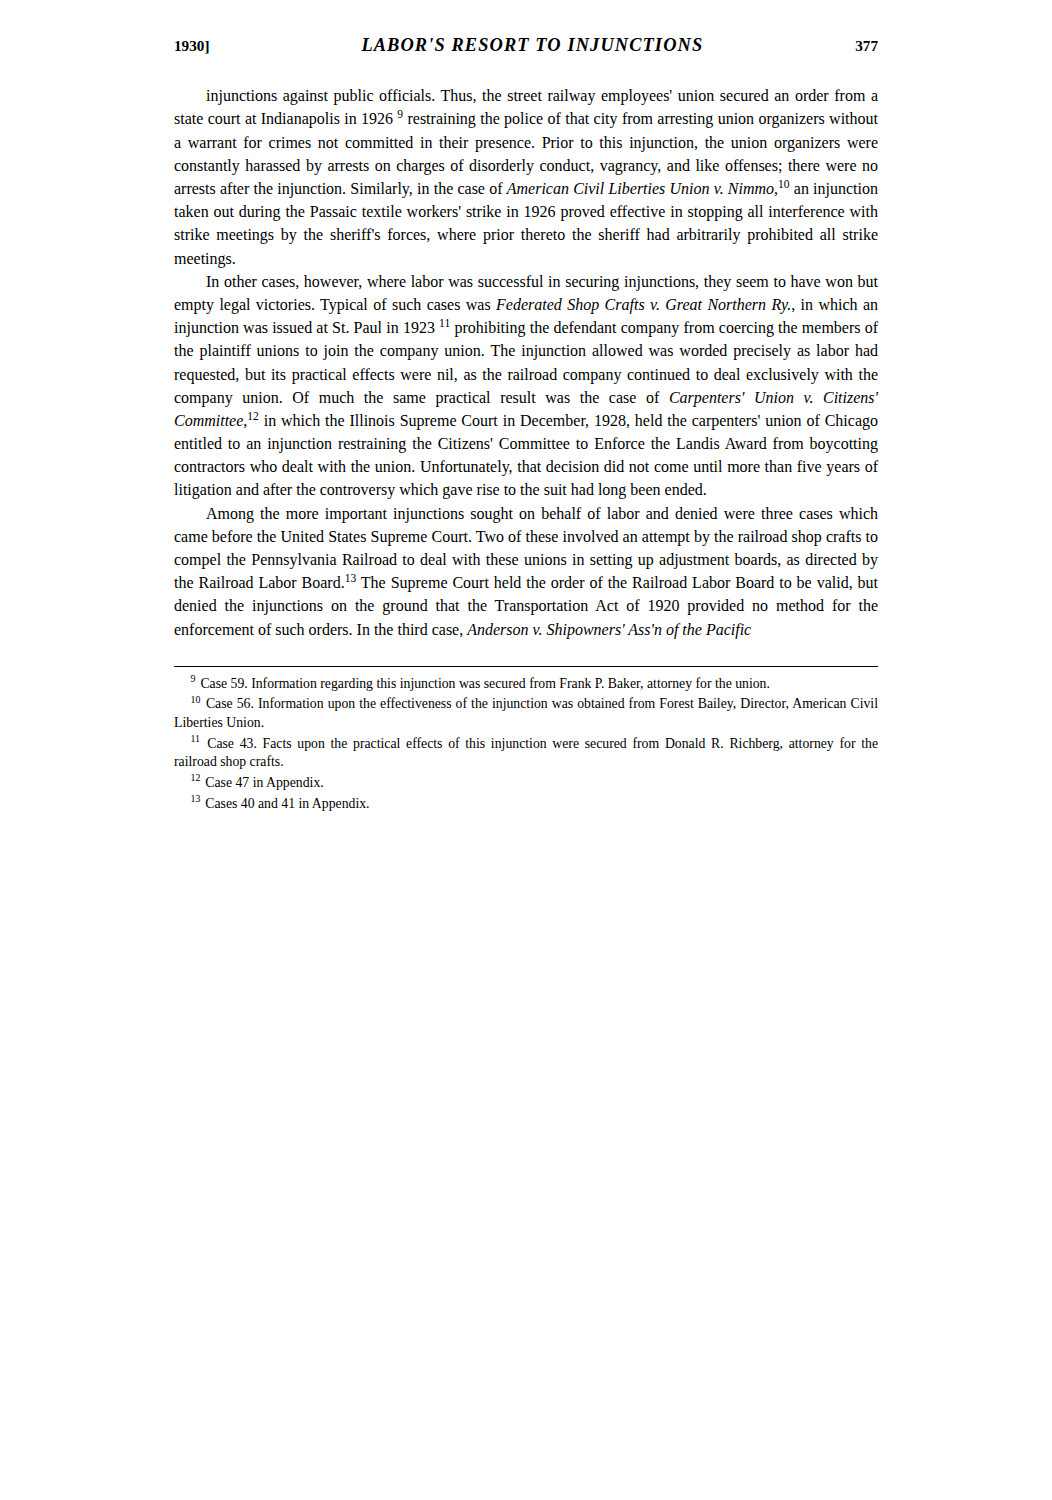1930]
LABOR'S RESORT TO INJUNCTIONS
377
injunctions against public officials. Thus, the street railway employees' union secured an order from a state court at Indianapolis in 1926 9 restraining the police of that city from arresting union organizers without a warrant for crimes not committed in their presence. Prior to this injunction, the union organizers were constantly harassed by arrests on charges of disorderly conduct, vagrancy, and like offenses; there were no arrests after the injunction. Similarly, in the case of American Civil Liberties Union v. Nimmo,10 an injunction taken out during the Passaic textile workers' strike in 1926 proved effective in stopping all interference with strike meetings by the sheriff's forces, where prior thereto the sheriff had arbitrarily prohibited all strike meetings.
In other cases, however, where labor was successful in securing injunctions, they seem to have won but empty legal victories. Typical of such cases was Federated Shop Crafts v. Great Northern Ry., in which an injunction was issued at St. Paul in 1923 11 prohibiting the defendant company from coercing the members of the plaintiff unions to join the company union. The injunction allowed was worded precisely as labor had requested, but its practical effects were nil, as the railroad company continued to deal exclusively with the company union. Of much the same practical result was the case of Carpenters' Union v. Citizens' Committee,12 in which the Illinois Supreme Court in December, 1928, held the carpenters' union of Chicago entitled to an injunction restraining the Citizens' Committee to Enforce the Landis Award from boycotting contractors who dealt with the union. Unfortunately, that decision did not come until more than five years of litigation and after the controversy which gave rise to the suit had long been ended.
Among the more important injunctions sought on behalf of labor and denied were three cases which came before the United States Supreme Court. Two of these involved an attempt by the railroad shop crafts to compel the Pennsylvania Railroad to deal with these unions in setting up adjustment boards, as directed by the Railroad Labor Board.13 The Supreme Court held the order of the Railroad Labor Board to be valid, but denied the injunctions on the ground that the Transportation Act of 1920 provided no method for the enforcement of such orders. In the third case, Anderson v. Shipowners' Ass'n of the Pacific
9 Case 59. Information regarding this injunction was secured from Frank P. Baker, attorney for the union.
10 Case 56. Information upon the effectiveness of the injunction was obtained from Forest Bailey, Director, American Civil Liberties Union.
11 Case 43. Facts upon the practical effects of this injunction were secured from Donald R. Richberg, attorney for the railroad shop crafts.
12 Case 47 in Appendix.
13 Cases 40 and 41 in Appendix.